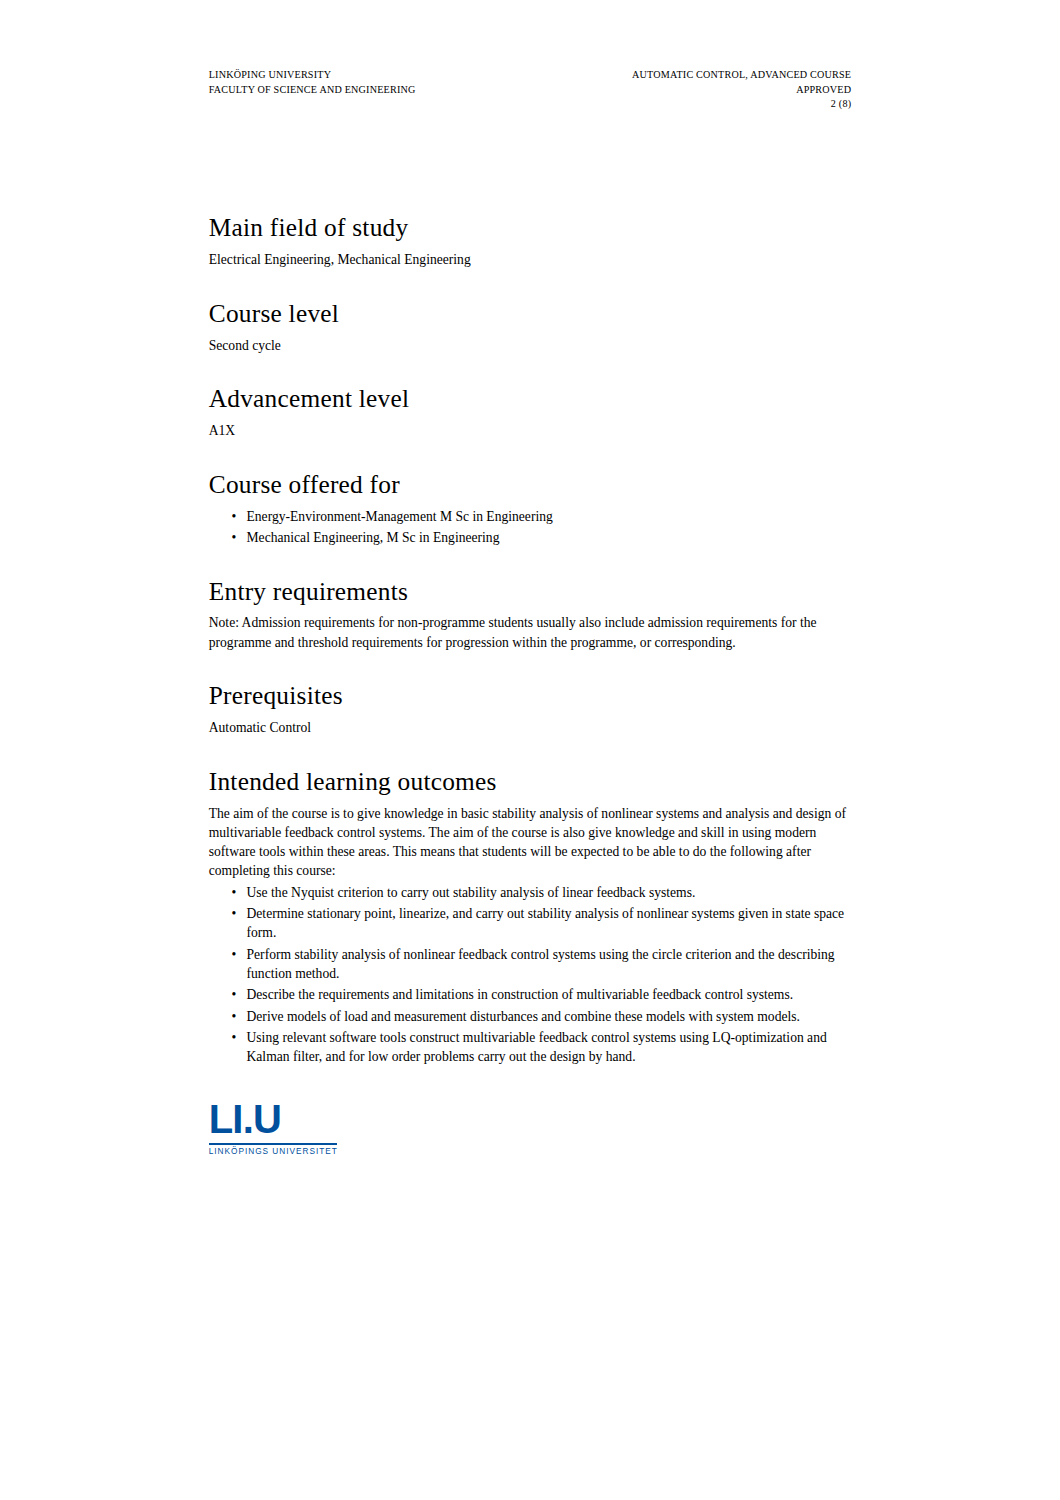Linköping University
Faculty of Science and Engineering
Automatic Control, Advanced Course
Approved
2 (8)
Main field of study
Electrical Engineering, Mechanical Engineering
Course level
Second cycle
Advancement level
A1X
Course offered for
Energy-Environment-Management M Sc in Engineering
Mechanical Engineering, M Sc in Engineering
Entry requirements
Note: Admission requirements for non-programme students usually also include admission requirements for the programme and threshold requirements for progression within the programme, or corresponding.
Prerequisites
Automatic Control
Intended learning outcomes
The aim of the course is to give knowledge in basic stability analysis of nonlinear systems and analysis and design of multivariable feedback control systems. The aim of the course is also give knowledge and skill in using modern software tools within these areas. This means that students will be expected to be able to do the following after completing this course:
Use the Nyquist criterion to carry out stability analysis of linear feedback systems.
Determine stationary point, linearize, and carry out stability analysis of nonlinear systems given in state space form.
Perform stability analysis of nonlinear feedback control systems using the circle criterion and the describing function method.
Describe the requirements and limitations in construction of multivariable feedback control systems.
Derive models of load and measurement disturbances and combine these models with system models.
Using relevant software tools construct multivariable feedback control systems using LQ-optimization and Kalman filter, and for low order problems carry out the design by hand.
LI. U
Linköpings universitet